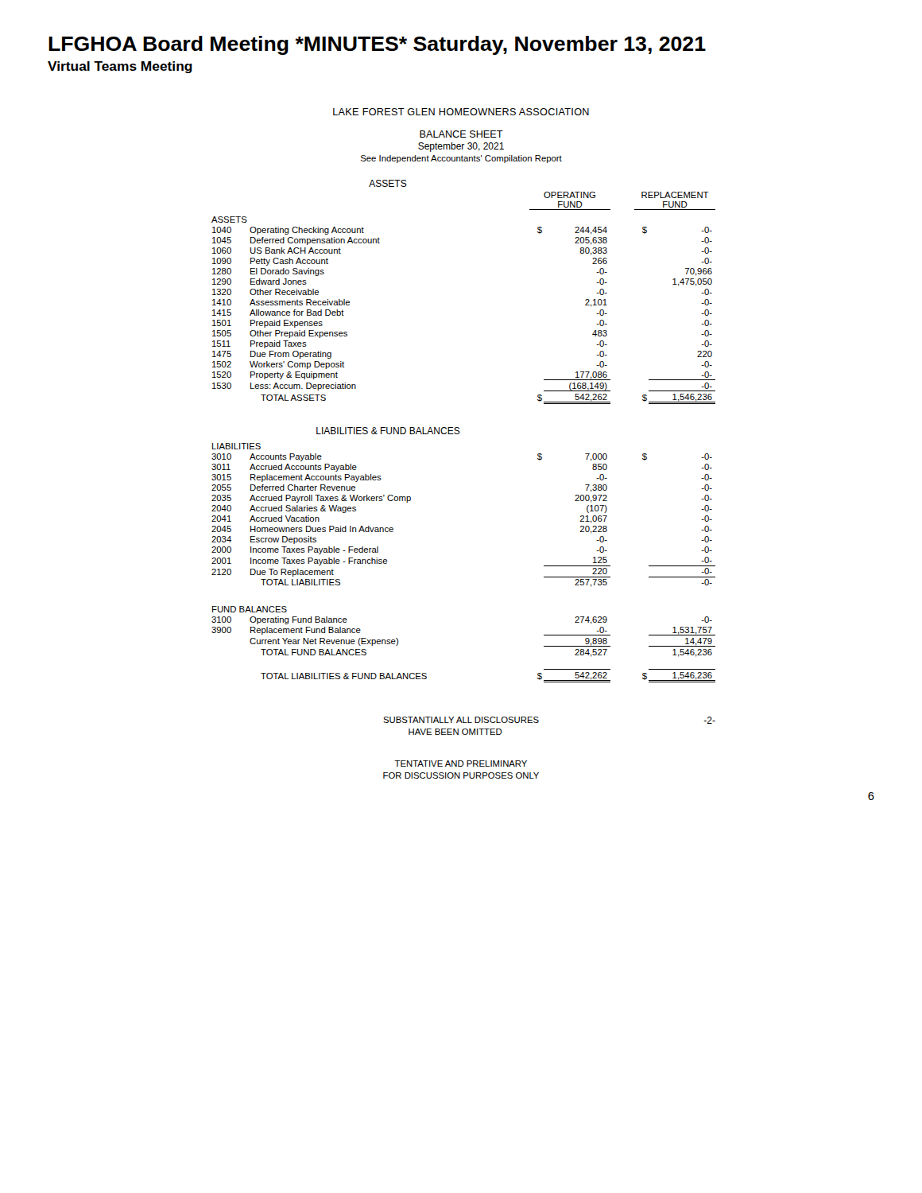LFGHOA Board Meeting *MINUTES* Saturday, November 13, 2021
Virtual Teams Meeting
LAKE FOREST GLEN HOMEOWNERS ASSOCIATION
BALANCE SHEET
September 30, 2021
See Independent Accountants' Compilation Report
| | ASSETS | | | | | |
| | | | OPERATING FUND | | REPLACEMENT FUND |
| ASSETS | | | | | |
| 1040 | Operating Checking Account | $ | 244,454 | | $ | -0- |
| 1045 | Deferred Compensation Account | | 205,638 | | | -0- |
| 1060 | US Bank ACH Account | | 80,383 | | | -0- |
| 1090 | Petty Cash Account | | 266 | | | -0- |
| 1280 | El Dorado Savings | | -0- | | | 70,966 |
| 1290 | Edward Jones | | -0- | | | 1,475,050 |
| 1320 | Other Receivable | | -0- | | | -0- |
| 1410 | Assessments Receivable | | 2,101 | | | -0- |
| 1415 | Allowance for Bad Debt | | -0- | | | -0- |
| 1501 | Prepaid Expenses | | -0- | | | -0- |
| 1505 | Other Prepaid Expenses | | 483 | | | -0- |
| 1511 | Prepaid Taxes | | -0- | | | -0- |
| 1475 | Due From Operating | | -0- | | | 220 |
| 1502 | Workers' Comp Deposit | | -0- | | | -0- |
| 1520 | Property & Equipment | | 177,086 | | | -0- |
| 1530 | Less: Accum. Depreciation | | (168,149) | | | -0- |
| | TOTAL ASSETS | $ | 542,262 | | $ | 1,546,236 |
| | LIABILITIES & FUND BALANCES | | | | | |
| LIABILITIES | | | | | |
| 3010 | Accounts Payable | $ | 7,000 | | $ | -0- |
| 3011 | Accrued Accounts Payable | | 850 | | | -0- |
| 3015 | Replacement Accounts Payables | | -0- | | | -0- |
| 2055 | Deferred Charter Revenue | | 7,380 | | | -0- |
| 2035 | Accrued Payroll Taxes & Workers' Comp | | 200,972 | | | -0- |
| 2040 | Accrued Salaries & Wages | | (107) | | | -0- |
| 2041 | Accrued Vacation | | 21,067 | | | -0- |
| 2045 | Homeowners Dues Paid In Advance | | 20,228 | | | -0- |
| 2034 | Escrow Deposits | | -0- | | | -0- |
| 2000 | Income Taxes Payable - Federal | | -0- | | | -0- |
| 2001 | Income Taxes Payable - Franchise | | 125 | | | -0- |
| 2120 | Due To Replacement | | 220 | | | -0- |
| | TOTAL LIABILITIES | | 257,735 | | | -0- |
| FUND BALANCES | | | | | |
| 3100 | Operating Fund Balance | | 274,629 | | | -0- |
| 3900 | Replacement Fund Balance | | -0- | | | 1,531,757 |
| | Current Year Net Revenue (Expense) | | 9,898 | | | 14,479 |
| | TOTAL FUND BALANCES | | 284,527 | | | 1,546,236 |
| | TOTAL LIABILITIES & FUND BALANCES | $ | 542,262 | | $ | 1,546,236 |
SUBSTANTIALLY ALL DISCLOSURES
HAVE BEEN OMITTED -2-
TENTATIVE AND PRELIMINARY
FOR DISCUSSION PURPOSES ONLY
6